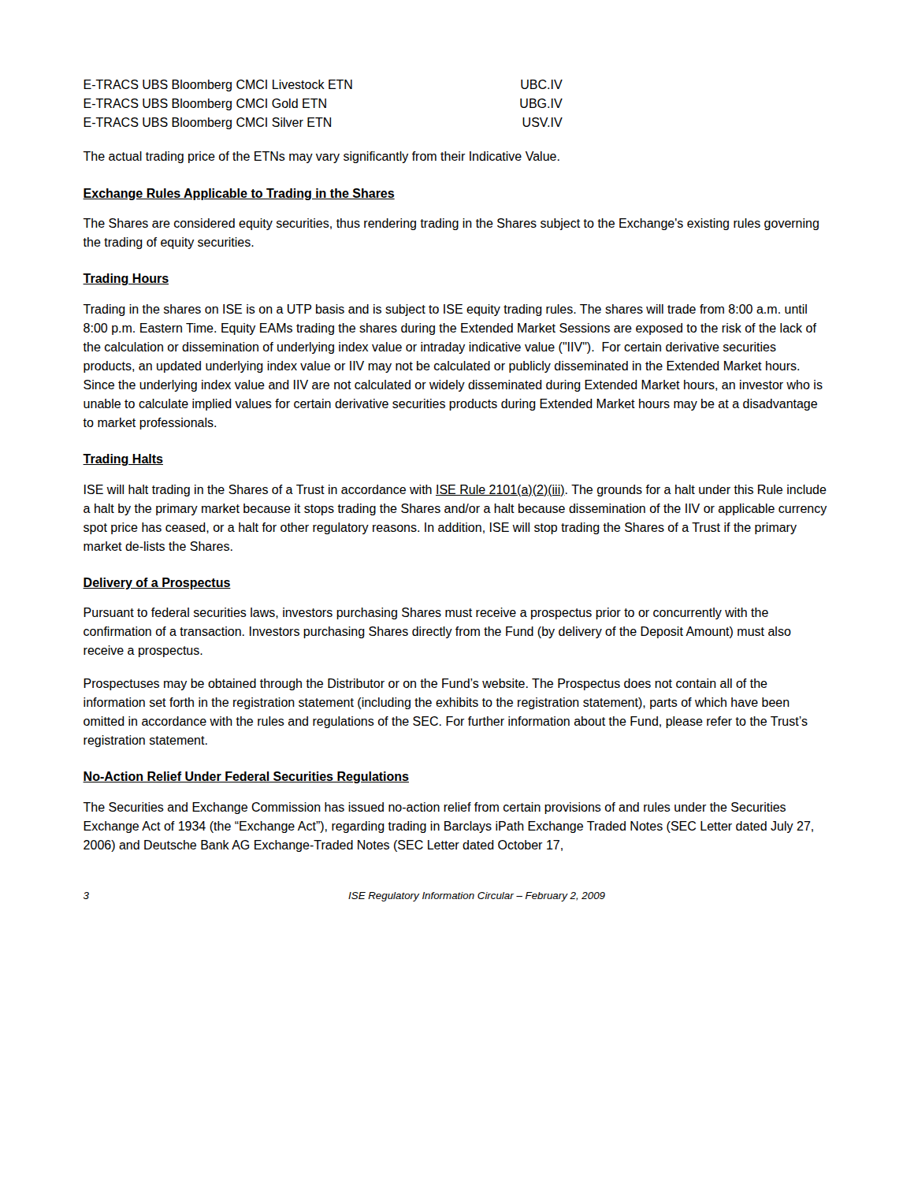E-TRACS UBS Bloomberg CMCI Livestock ETN UBC.IV
E-TRACS UBS Bloomberg CMCI Gold ETN UBG.IV
E-TRACS UBS Bloomberg CMCI Silver ETN USV.IV
The actual trading price of the ETNs may vary significantly from their Indicative Value.
Exchange Rules Applicable to Trading in the Shares
The Shares are considered equity securities, thus rendering trading in the Shares subject to the Exchange's existing rules governing the trading of equity securities.
Trading Hours
Trading in the shares on ISE is on a UTP basis and is subject to ISE equity trading rules. The shares will trade from 8:00 a.m. until 8:00 p.m. Eastern Time. Equity EAMs trading the shares during the Extended Market Sessions are exposed to the risk of the lack of the calculation or dissemination of underlying index value or intraday indicative value ("IIV"). For certain derivative securities products, an updated underlying index value or IIV may not be calculated or publicly disseminated in the Extended Market hours. Since the underlying index value and IIV are not calculated or widely disseminated during Extended Market hours, an investor who is unable to calculate implied values for certain derivative securities products during Extended Market hours may be at a disadvantage to market professionals.
Trading Halts
ISE will halt trading in the Shares of a Trust in accordance with ISE Rule 2101(a)(2)(iii). The grounds for a halt under this Rule include a halt by the primary market because it stops trading the Shares and/or a halt because dissemination of the IIV or applicable currency spot price has ceased, or a halt for other regulatory reasons. In addition, ISE will stop trading the Shares of a Trust if the primary market de-lists the Shares.
Delivery of a Prospectus
Pursuant to federal securities laws, investors purchasing Shares must receive a prospectus prior to or concurrently with the confirmation of a transaction. Investors purchasing Shares directly from the Fund (by delivery of the Deposit Amount) must also receive a prospectus.
Prospectuses may be obtained through the Distributor or on the Fund’s website. The Prospectus does not contain all of the information set forth in the registration statement (including the exhibits to the registration statement), parts of which have been omitted in accordance with the rules and regulations of the SEC. For further information about the Fund, please refer to the Trust’s registration statement.
No-Action Relief Under Federal Securities Regulations
The Securities and Exchange Commission has issued no-action relief from certain provisions of and rules under the Securities Exchange Act of 1934 (the “Exchange Act”), regarding trading in Barclays iPath Exchange Traded Notes (SEC Letter dated July 27, 2006) and Deutsche Bank AG Exchange-Traded Notes (SEC Letter dated October 17,
3 ISE Regulatory Information Circular – February 2, 2009